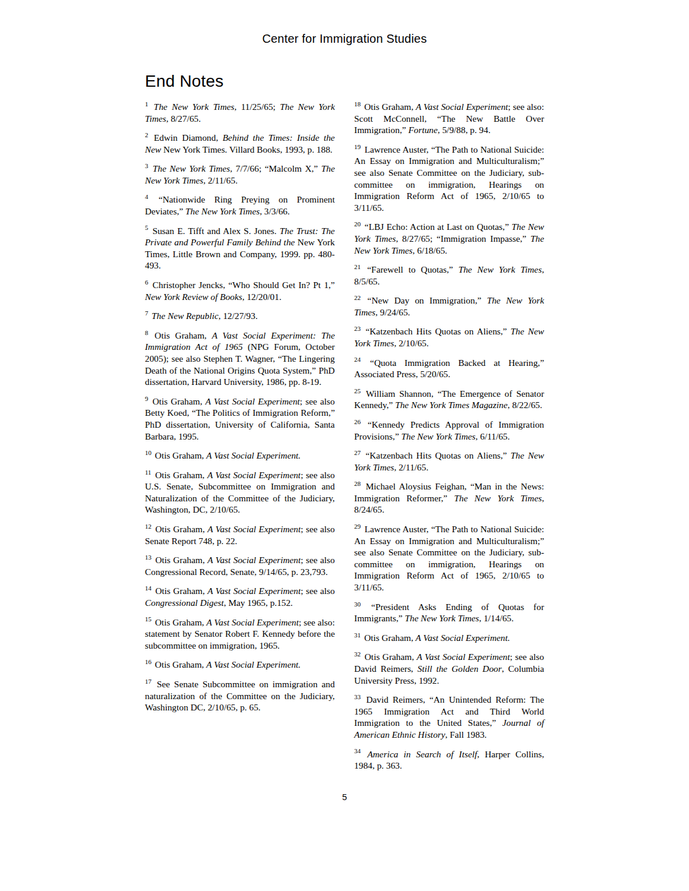Center for Immigration Studies
End Notes
1 The New York Times, 11/25/65; The New York Times, 8/27/65.
2 Edwin Diamond, Behind the Times: Inside the New New York Times. Villard Books, 1993, p. 188.
3 The New York Times, 7/7/66; “Malcolm X,” The New York Times, 2/11/65.
4 “Nationwide Ring Preying on Prominent Deviates,” The New York Times, 3/3/66.
5 Susan E. Tifft and Alex S. Jones. The Trust: The Private and Powerful Family Behind the New York Times, Little Brown and Company, 1999. pp. 480-493.
6 Christopher Jencks, “Who Should Get In? Pt 1,” New York Review of Books, 12/20/01.
7 The New Republic, 12/27/93.
8 Otis Graham, A Vast Social Experiment: The Immigration Act of 1965 (NPG Forum, October 2005); see also Stephen T. Wagner, “The Lingering Death of the National Origins Quota System,” PhD dissertation, Harvard University, 1986, pp. 8-19.
9 Otis Graham, A Vast Social Experiment; see also Betty Koed, “The Politics of Immigration Reform,” PhD dissertation, University of California, Santa Barbara, 1995.
10 Otis Graham, A Vast Social Experiment.
11 Otis Graham, A Vast Social Experiment; see also U.S. Senate, Subcommittee on Immigration and Naturalization of the Committee of the Judiciary, Washington, DC, 2/10/65.
12 Otis Graham, A Vast Social Experiment; see also Senate Report 748, p. 22.
13 Otis Graham, A Vast Social Experiment; see also Congressional Record, Senate, 9/14/65, p. 23,793.
14 Otis Graham, A Vast Social Experiment; see also Congressional Digest, May 1965, p.152.
15 Otis Graham, A Vast Social Experiment; see also: statement by Senator Robert F. Kennedy before the subcommittee on immigration, 1965.
16 Otis Graham, A Vast Social Experiment.
17 See Senate Subcommittee on immigration and naturalization of the Committee on the Judiciary, Washington DC, 2/10/65, p. 65.
18 Otis Graham, A Vast Social Experiment; see also: Scott McConnell, “The New Battle Over Immigration,” Fortune, 5/9/88, p. 94.
19 Lawrence Auster, “The Path to National Suicide: An Essay on Immigration and Multiculturalism;” see also Senate Committee on the Judiciary, subcommittee on immigration, Hearings on Immigration Reform Act of 1965, 2/10/65 to 3/11/65.
20 “LBJ Echo: Action at Last on Quotas,” The New York Times, 8/27/65; “Immigration Impasse,” The New York Times, 6/18/65.
21 “Farewell to Quotas,” The New York Times, 8/5/65.
22 “New Day on Immigration,” The New York Times, 9/24/65.
23 “Katzenbach Hits Quotas on Aliens,” The New York Times, 2/10/65.
24 “Quota Immigration Backed at Hearing,” Associated Press, 5/20/65.
25 William Shannon, “The Emergence of Senator Kennedy,” The New York Times Magazine, 8/22/65.
26 “Kennedy Predicts Approval of Immigration Provisions,” The New York Times, 6/11/65.
27 “Katzenbach Hits Quotas on Aliens,” The New York Times, 2/11/65.
28 Michael Aloysius Feighan, “Man in the News: Immigration Reformer,” The New York Times, 8/24/65.
29 Lawrence Auster, “The Path to National Suicide: An Essay on Immigration and Multiculturalism;” see also Senate Committee on the Judiciary, subcommittee on immigration, Hearings on Immigration Reform Act of 1965, 2/10/65 to 3/11/65.
30 “President Asks Ending of Quotas for Immigrants,” The New York Times, 1/14/65.
31 Otis Graham, A Vast Social Experiment.
32 Otis Graham, A Vast Social Experiment; see also David Reimers, Still the Golden Door, Columbia University Press, 1992.
33 David Reimers, “An Unintended Reform: The 1965 Immigration Act and Third World Immigration to the United States,” Journal of American Ethnic History, Fall 1983.
34 America in Search of Itself, Harper Collins, 1984, p. 363.
5